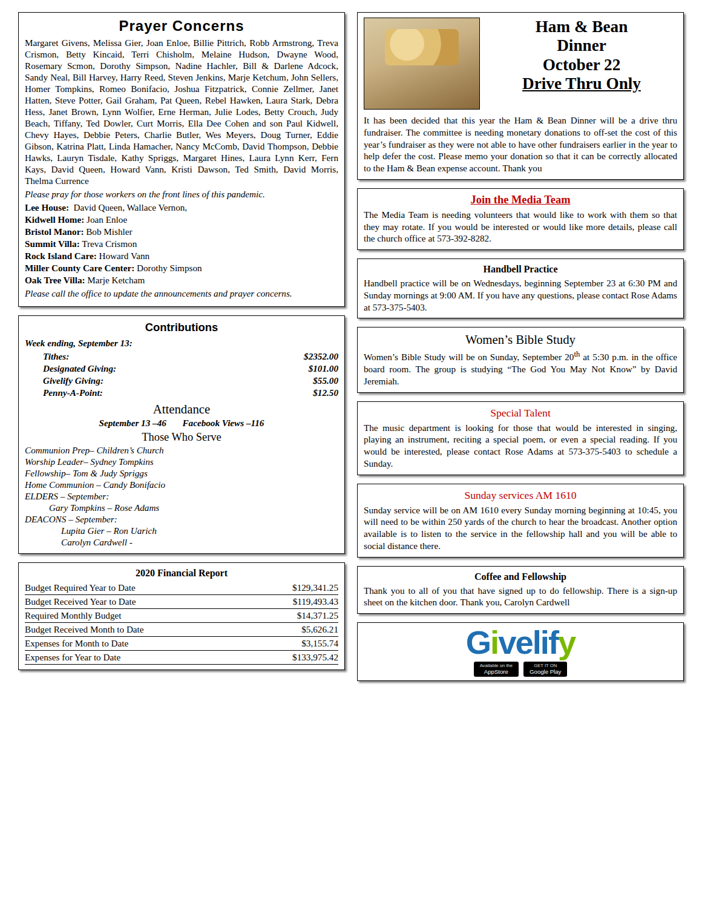Prayer Concerns
Margaret Givens, Melissa Gier, Joan Enloe, Billie Pittrich, Robb Armstrong, Treva Crismon, Betty Kincaid, Terri Chisholm, Melaine Hudson, Dwayne Wood, Rosemary Scmon, Dorothy Simpson, Nadine Hachler, Bill & Darlene Adcock, Sandy Neal, Bill Harvey, Harry Reed, Steven Jenkins, Marje Ketchum, John Sellers, Homer Tompkins, Romeo Bonifacio, Joshua Fitzpatrick, Connie Zellmer, Janet Hatten, Steve Potter, Gail Graham, Pat Queen, Rebel Hawken, Laura Stark, Debra Hess, Janet Brown, Lynn Wolfier, Erne Herman, Julie Lodes, Betty Crouch, Judy Beach, Tiffany, Ted Dowler, Curt Morris, Ella Dee Cohen and son Paul Kidwell, Chevy Hayes, Debbie Peters, Charlie Butler, Wes Meyers, Doug Turner, Eddie Gibson, Katrina Platt, Linda Hamacher, Nancy McComb, David Thompson, Debbie Hawks, Lauryn Tisdale, Kathy Spriggs, Margaret Hines, Laura Lynn Kerr, Fern Kays, David Queen, Howard Vann, Kristi Dawson, Ted Smith, David Morris, Thelma Currence
Please pray for those workers on the front lines of this pandemic.
Lee House: David Queen, Wallace Vernon,
Kidwell Home: Joan Enloe
Bristol Manor: Bob Mishler
Summit Villa: Treva Crismon
Rock Island Care: Howard Vann
Miller County Care Center: Dorothy Simpson
Oak Tree Villa: Marje Ketcham
Please call the office to update the announcements and prayer concerns.
Contributions
Week ending, September 13:
Tithes:$2352.00
Designated Giving:$101.00
Givelify Giving:$55.00
Penny-A-Point:$12.50
Attendance
September 13 –46 Facebook Views –116
Those Who Serve
Communion Prep– Children’s Church
Worship Leader– Sydney Tompkins
Fellowship– Tom & Judy Spriggs
Home Communion – Candy Bonifacio
ELDERS – September:
Gary Tompkins – Rose Adams
DEACONS – September:
Lupita Gier – Ron Uarich
Carolyn Cardwell -
2020 Financial Report
| Budget Required Year to Date | $129,341.25 |
| Budget Received Year to Date | $119,493.43 |
| Required Monthly Budget | $14,371.25 |
| Budget Received Month to Date | $5,626.21 |
| Expenses for Month to Date | $3,155.74 |
| Expenses for Year to Date | $133,975.42 |
Ham & Bean
Dinner
October 22
Drive Thru Only
It has been decided that this year the Ham & Bean Dinner will be a drive thru fundraiser. The committee is needing monetary donations to off-set the cost of this year’s fundraiser as they were not able to have other fundraisers earlier in the year to help defer the cost. Please memo your donation so that it can be correctly allocated to the Ham & Bean expense account. Thank you
Join the Media Team
The Media Team is needing volunteers that would like to work with them so that they may rotate. If you would be interested or would like more details, please call the church office at 573-392-8282.
Handbell Practice
Handbell practice will be on Wednesdays, beginning September 23 at 6:30 PM and Sunday mornings at 9:00 AM. If you have any questions, please contact Rose Adams at 573-375-5403.
Women’s Bible Study
Women’s Bible Study will be on Sunday, September 20th at 5:30 p.m. in the office board room. The group is studying “The God You May Not Know” by David Jeremiah.
Special Talent
The music department is looking for those that would be interested in singing, playing an instrument, reciting a special poem, or even a special reading. If you would be interested, please contact Rose Adams at 573-375-5403 to schedule a Sunday.
Sunday services AM 1610
Sunday service will be on AM 1610 every Sunday morning beginning at 10:45, you will need to be within 250 yards of the church to hear the broadcast. Another option available is to listen to the service in the fellowship hall and you will be able to social distance there.
Coffee and Fellowship
Thank you to all of you that have signed up to do fellowship. There is a sign-up sheet on the kitchen door. Thank you, Carolyn Cardwell
Givelif y
Available on the AppStore
GET IT ONGoogle Play